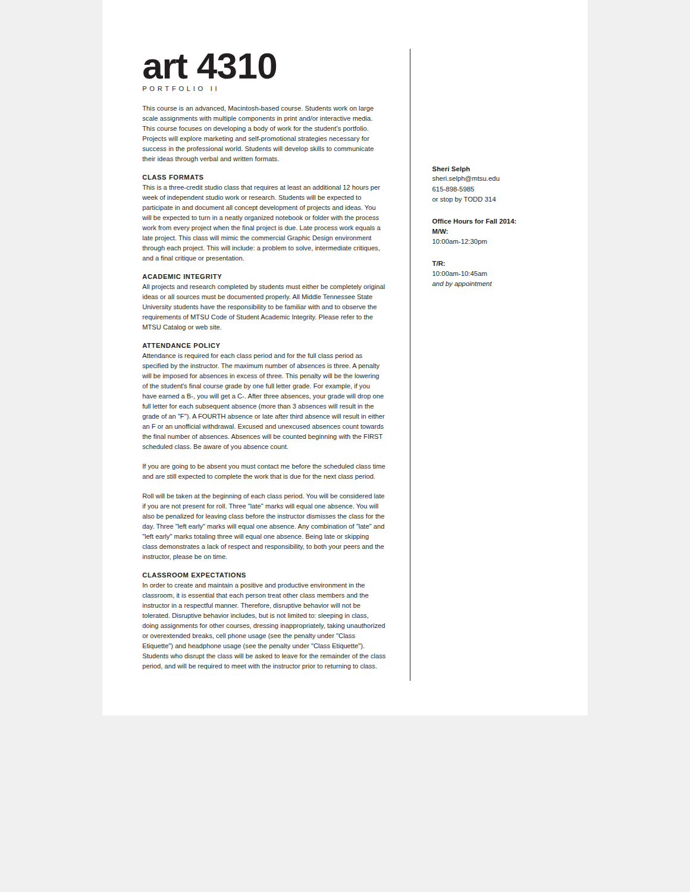art 4310
Portfolio II
This course is an advanced, Macintosh-based course. Students work on large scale assignments with multiple components in print and/or interactive media. This course focuses on developing a body of work for the student's portfolio. Projects will explore marketing and self-promotional strategies necessary for success in the professional world. Students will develop skills to communicate their ideas through verbal and written formats.
Class Formats
This is a three-credit studio class that requires at least an additional 12 hours per week of independent studio work or research. Students will be expected to participate in and document all concept development of projects and ideas. You will be expected to turn in a neatly organized notebook or folder with the process work from every project when the final project is due. Late process work equals a late project. This class will mimic the commercial Graphic Design environment through each project. This will include: a problem to solve, intermediate critiques, and a final critique or presentation.
Academic Integrity
All projects and research completed by students must either be completely original ideas or all sources must be documented properly. All Middle Tennessee State University students have the responsibility to be familiar with and to observe the requirements of MTSU Code of Student Academic Integrity. Please refer to the MTSU Catalog or web site.
Attendance Policy
Attendance is required for each class period and for the full class period as specified by the instructor. The maximum number of absences is three. A penalty will be imposed for absences in excess of three. This penalty will be the lowering of the student's final course grade by one full letter grade. For example, if you have earned a B-, you will get a C-. After three absences, your grade will drop one full letter for each subsequent absence (more than 3 absences will result in the grade of an "F"). A FOURTH absence or late after third absence will result in either an F or an unofficial withdrawal. Excused and unexcused absences count towards the final number of absences. Absences will be counted beginning with the FIRST scheduled class. Be aware of you absence count.
If you are going to be absent you must contact me before the scheduled class time and are still expected to complete the work that is due for the next class period.
Roll will be taken at the beginning of each class period. You will be considered late if you are not present for roll. Three "late" marks will equal one absence. You will also be penalized for leaving class before the instructor dismisses the class for the day. Three "left early" marks will equal one absence. Any combination of "late" and "left early" marks totaling three will equal one absence. Being late or skipping class demonstrates a lack of respect and responsibility, to both your peers and the instructor, please be on time.
Classroom Expectations
In order to create and maintain a positive and productive environment in the classroom, it is essential that each person treat other class members and the instructor in a respectful manner. Therefore, disruptive behavior will not be tolerated. Disruptive behavior includes, but is not limited to: sleeping in class, doing assignments for other courses, dressing inappropriately, taking unauthorized or overextended breaks, cell phone usage (see the penalty under "Class Etiquette") and headphone usage (see the penalty under "Class Etiquette"). Students who disrupt the class will be asked to leave for the remainder of the class period, and will be required to meet with the instructor prior to returning to class.
Sheri Selph
sheri.selph@mtsu.edu
615-898-5985
or stop by TODD 314
Office Hours for Fall 2014:
M/W:
10:00am-12:30pm
T/R:
10:00am-10:45am
and by appointment